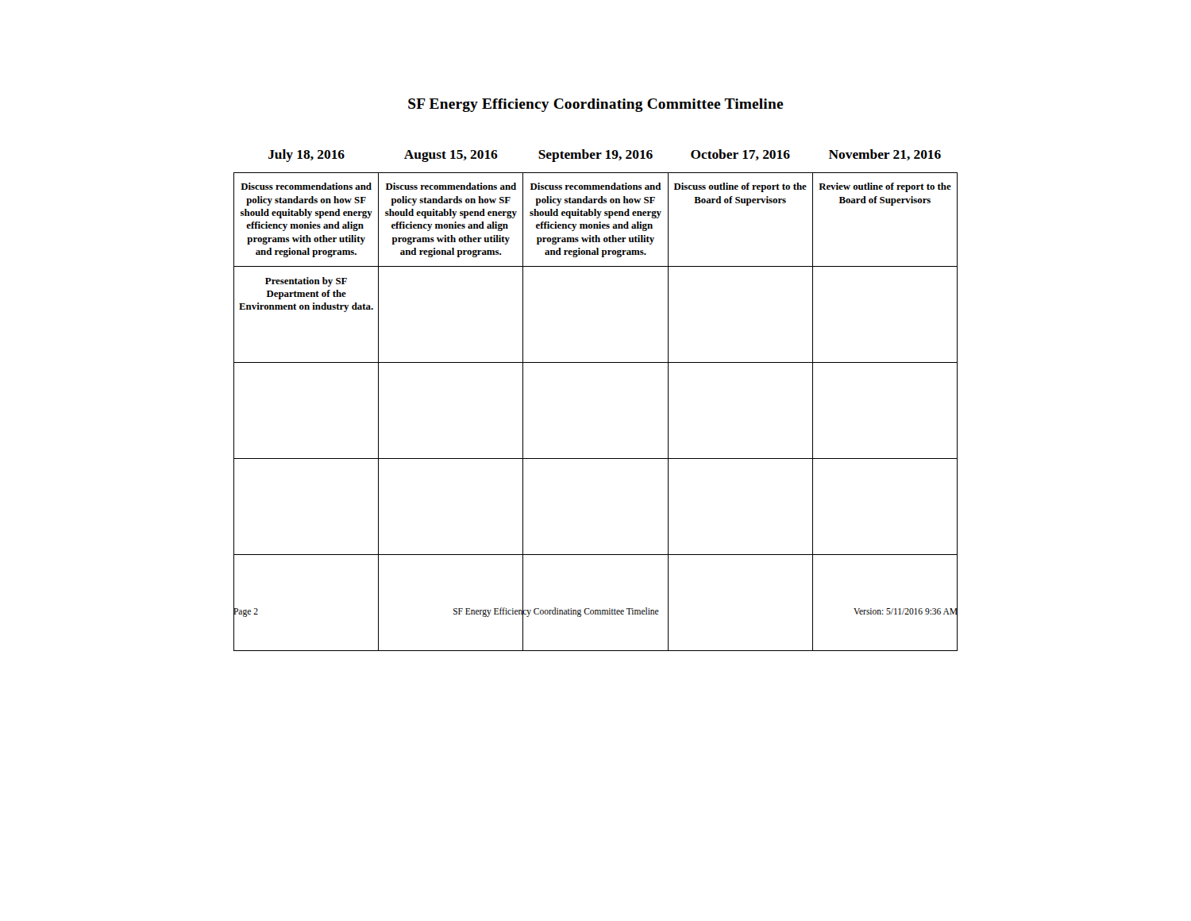SF Energy Efficiency Coordinating Committee Timeline
| July 18, 2016 | August 15, 2016 | September 19, 2016 | October 17, 2016 | November 21, 2016 |
| --- | --- | --- | --- | --- |
| Discuss recommendations and policy standards on how SF should equitably spend energy efficiency monies and align programs with other utility and regional programs. | Discuss recommendations and policy standards on how SF should equitably spend energy efficiency monies and align programs with other utility and regional programs. | Discuss recommendations and policy standards on how SF should equitably spend energy efficiency monies and align programs with other utility and regional programs. | Discuss outline of report to the Board of Supervisors | Review outline of report to the Board of Supervisors |
| Presentation by SF Department of the Environment on industry data. | | | | |
Page 2
SF Energy Efficiency Coordinating Committee Timeline
Version: 5/11/2016 9:36 AM